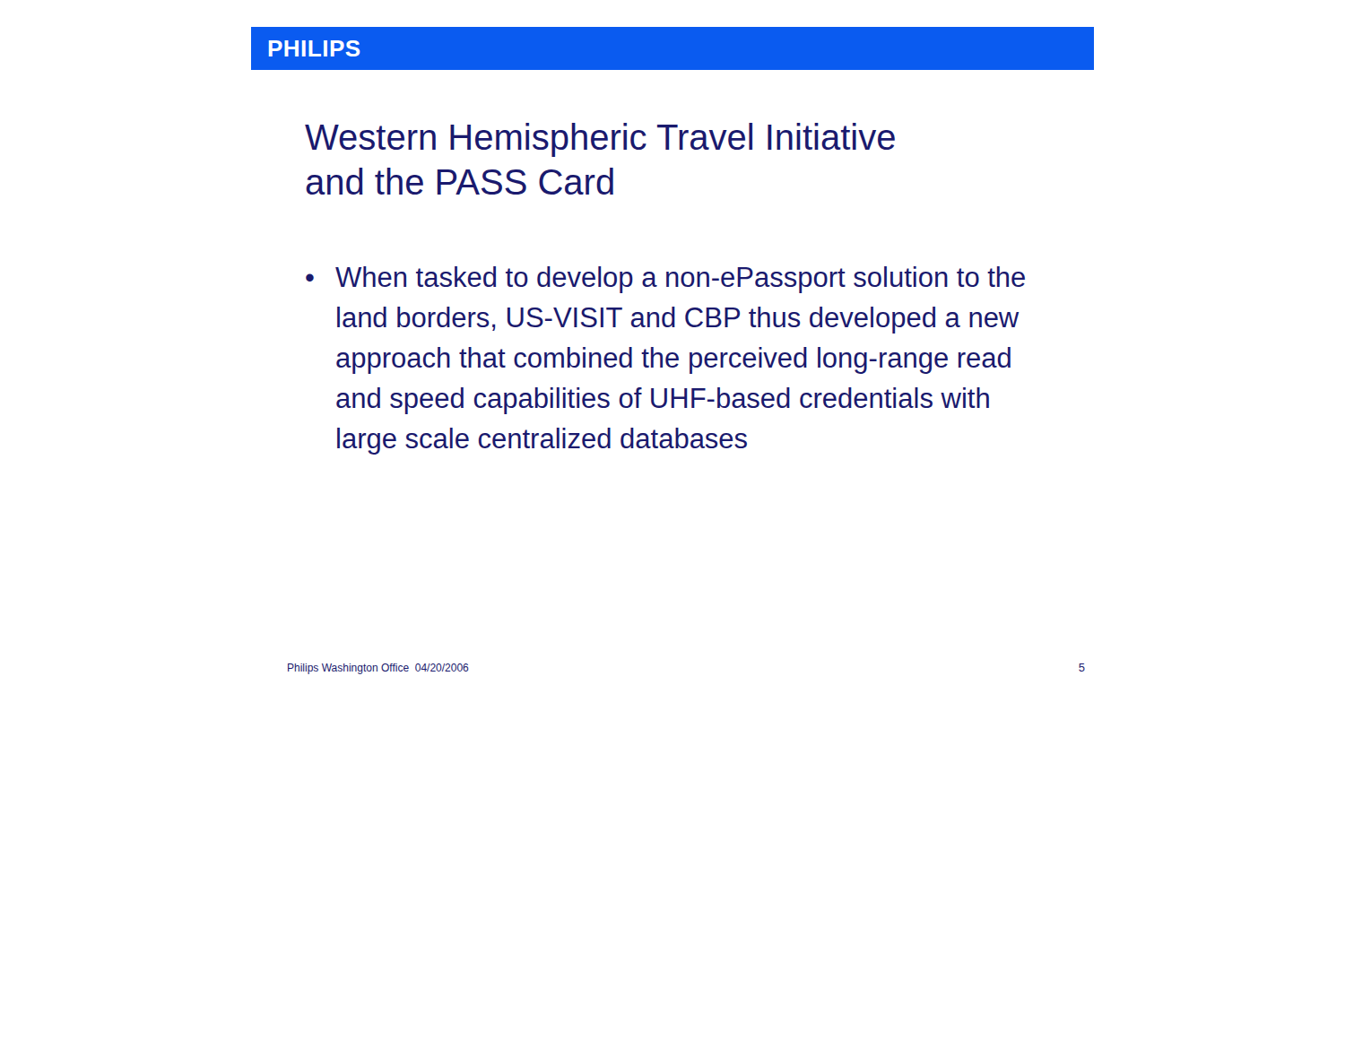PHILIPS
Western Hemispheric Travel Initiative
and the PASS Card
When tasked to develop a non-ePassport solution to the land borders, US-VISIT and CBP thus developed a new approach that combined the perceived long-range read and speed capabilities of UHF-based credentials with large scale centralized databases
Philips Washington Office 04/20/2006 5